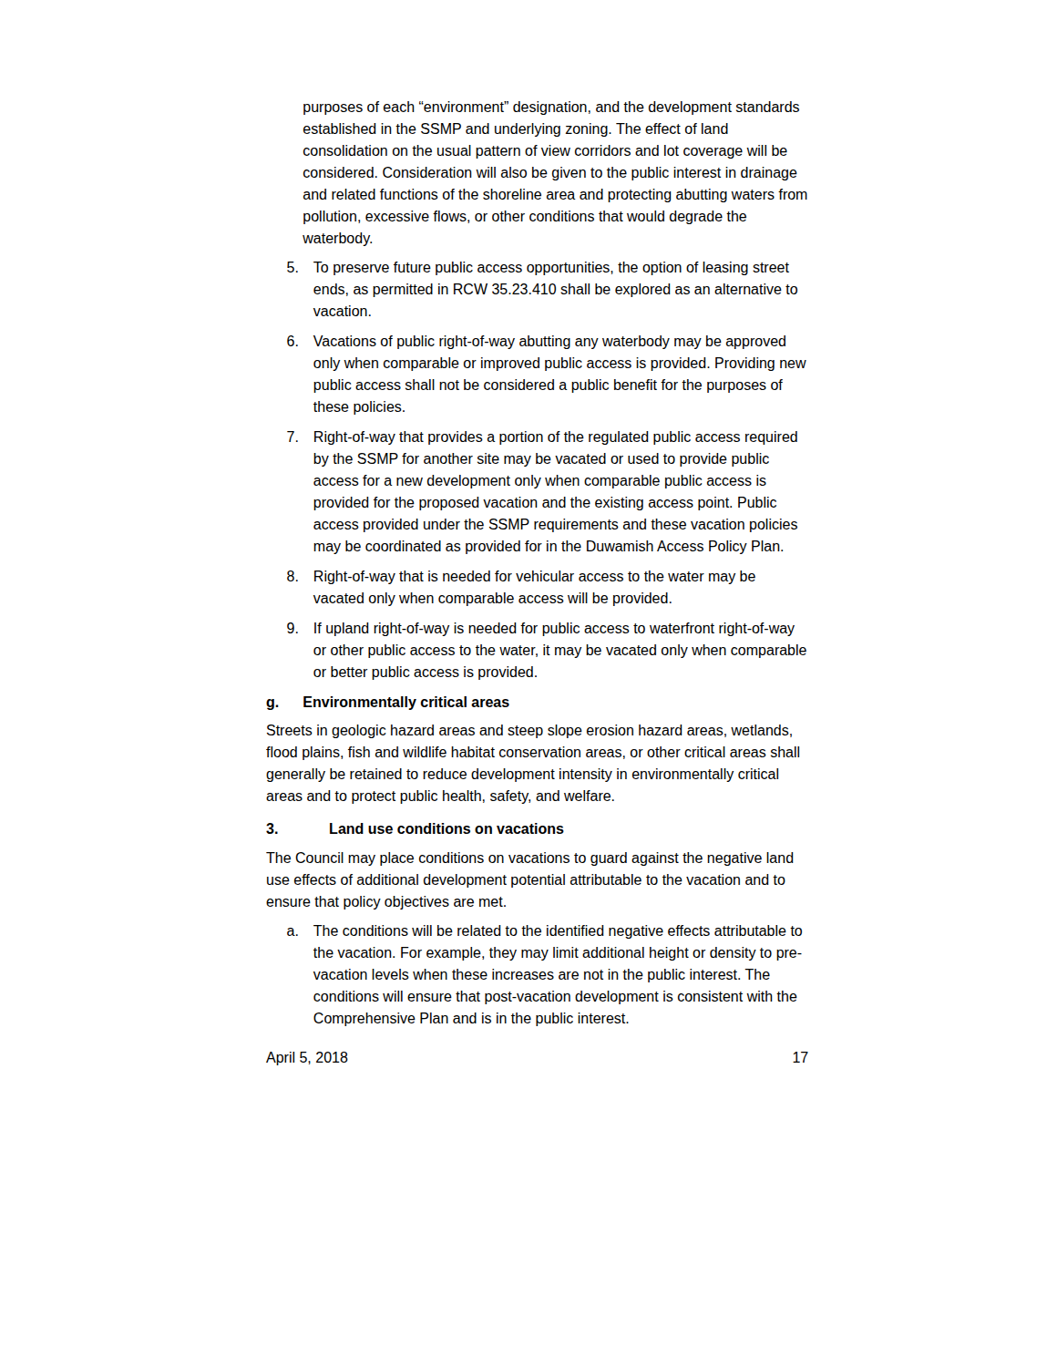purposes of each “environment” designation, and the development standards established in the SSMP and underlying zoning. The effect of land consolidation on the usual pattern of view corridors and lot coverage will be considered. Consideration will also be given to the public interest in drainage and related functions of the shoreline area and protecting abutting waters from pollution, excessive flows, or other conditions that would degrade the waterbody.
To preserve future public access opportunities, the option of leasing street ends, as permitted in RCW 35.23.410 shall be explored as an alternative to vacation.
Vacations of public right-of-way abutting any waterbody may be approved only when comparable or improved public access is provided. Providing new public access shall not be considered a public benefit for the purposes of these policies.
Right-of-way that provides a portion of the regulated public access required by the SSMP for another site may be vacated or used to provide public access for a new development only when comparable public access is provided for the proposed vacation and the existing access point. Public access provided under the SSMP requirements and these vacation policies may be coordinated as provided for in the Duwamish Access Policy Plan.
Right-of-way that is needed for vehicular access to the water may be vacated only when comparable access will be provided.
If upland right-of-way is needed for public access to waterfront right-of-way or other public access to the water, it may be vacated only when comparable or better public access is provided.
g. Environmentally critical areas
Streets in geologic hazard areas and steep slope erosion hazard areas, wetlands, flood plains, fish and wildlife habitat conservation areas, or other critical areas shall generally be retained to reduce development intensity in environmentally critical areas and to protect public health, safety, and welfare.
3. Land use conditions on vacations
The Council may place conditions on vacations to guard against the negative land use effects of additional development potential attributable to the vacation and to ensure that policy objectives are met.
The conditions will be related to the identified negative effects attributable to the vacation. For example, they may limit additional height or density to pre-vacation levels when these increases are not in the public interest. The conditions will ensure that post-vacation development is consistent with the Comprehensive Plan and is in the public interest.
April 5, 2018 17